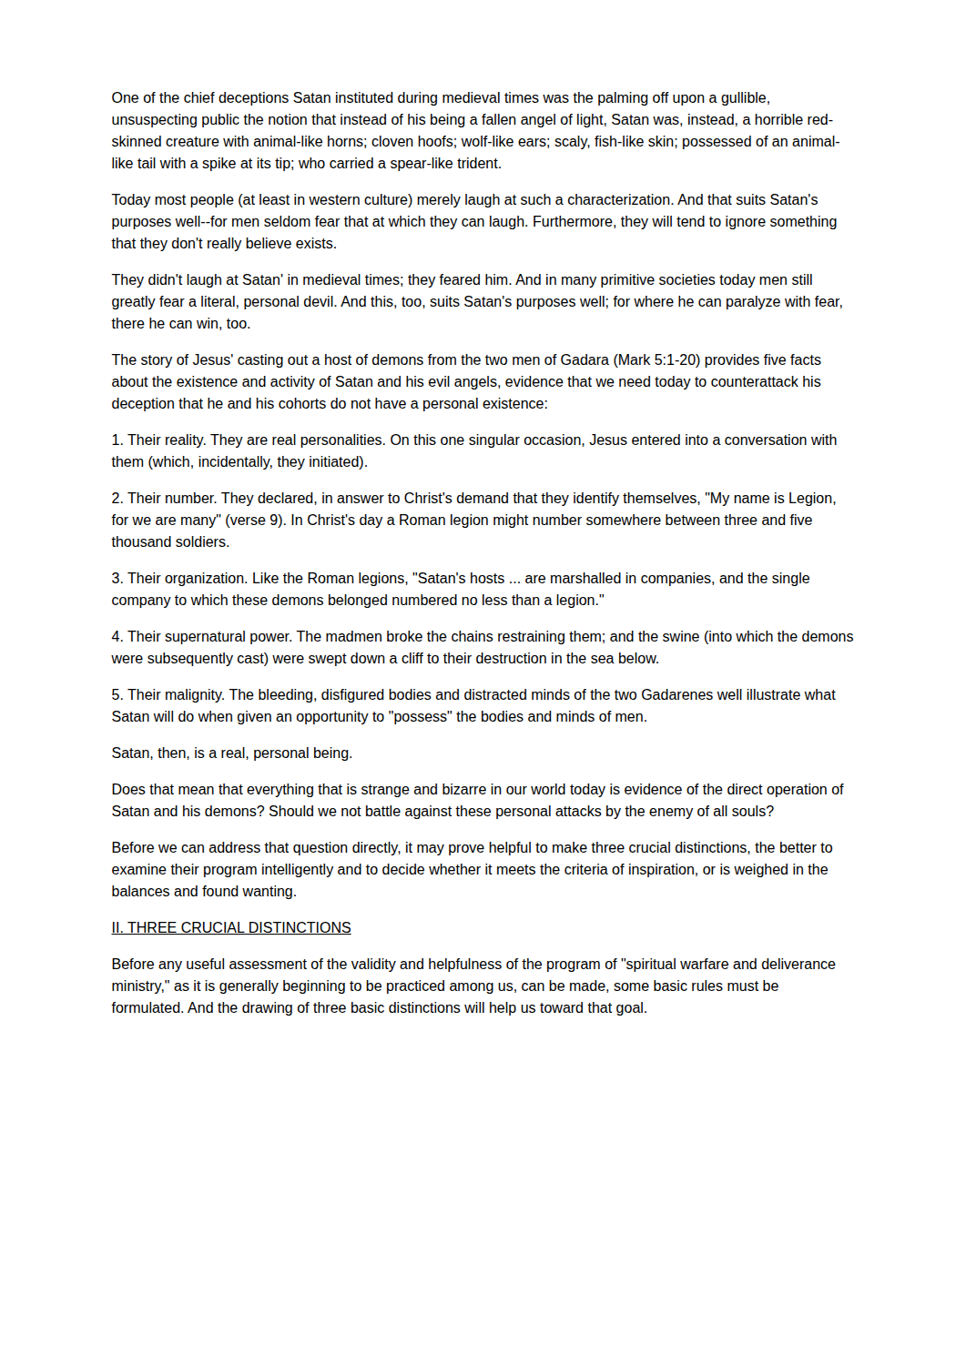One of the chief deceptions Satan instituted during medieval times was the palming off upon a gullible, unsuspecting public the notion that instead of his being a fallen angel of light, Satan was, instead, a horrible red-skinned creature with animal-like horns; cloven hoofs; wolf-like ears; scaly, fish-like skin; possessed of an animal-like tail with a spike at its tip; who carried a spear-like trident.
Today most people (at least in western culture) merely laugh at such a characterization. And that suits Satan's purposes well--for men seldom fear that at which they can laugh. Furthermore, they will tend to ignore something that they don't really believe exists.
They didn't laugh at Satan' in medieval times; they feared him. And in many primitive societies today men still greatly fear a literal, personal devil. And this, too, suits Satan's purposes well; for where he can paralyze with fear, there he can win, too.
The story of Jesus' casting out a host of demons from the two men of Gadara (Mark 5:1-20) provides five facts about the existence and activity of Satan and his evil angels, evidence that we need today to counterattack his deception that he and his cohorts do not have a personal existence:
1. Their reality. They are real personalities. On this one singular occasion, Jesus entered into a conversation with them (which, incidentally, they initiated).
2. Their number. They declared, in answer to Christ's demand that they identify themselves, "My name is Legion, for we are many" (verse 9). In Christ's day a Roman legion might number somewhere between three and five thousand soldiers.
3. Their organization. Like the Roman legions, "Satan's hosts ... are marshalled in companies, and the single company to which these demons belonged numbered no less than a legion."
4. Their supernatural power. The madmen broke the chains restraining them; and the swine (into which the demons were subsequently cast) were swept down a cliff to their destruction in the sea below.
5. Their malignity. The bleeding, disfigured bodies and distracted minds of the two Gadarenes well illustrate what Satan will do when given an opportunity to "possess" the bodies and minds of men.
Satan, then, is a real, personal being.
Does that mean that everything that is strange and bizarre in our world today is evidence of the direct operation of Satan and his demons? Should we not battle against these personal attacks by the enemy of all souls?
Before we can address that question directly, it may prove helpful to make three crucial distinctions, the better to examine their program intelligently and to decide whether it meets the criteria of inspiration, or is weighed in the balances and found wanting.
II. THREE CRUCIAL DISTINCTIONS
Before any useful assessment of the validity and helpfulness of the program of "spiritual warfare and deliverance ministry," as it is generally beginning to be practiced among us, can be made, some basic rules must be formulated. And the drawing of three basic distinctions will help us toward that goal.